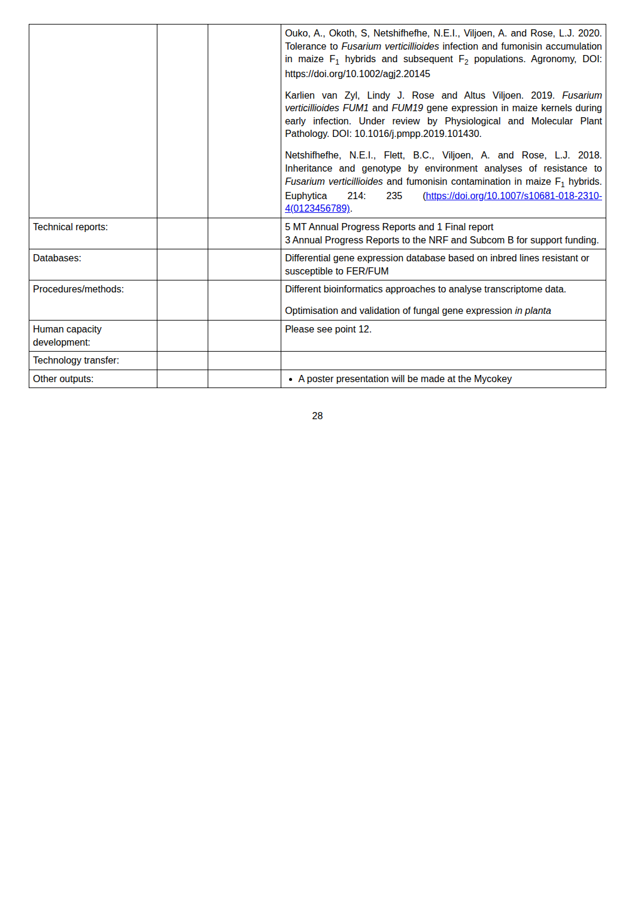| | | | Ouko, A., Okoth, S, Netshifhefhe, N.E.I., Viljoen, A. and Rose, L.J. 2020. Tolerance to Fusarium verticillioides infection and fumonisin accumulation in maize F 1 hybrids and subsequent F 2 populations. Agronomy, DOI: https://doi.org/10.1002/agj2.20145 Karlien van Zyl, Lindy J. Rose and Altus Viljoen. 2019. Fusarium verticillioides FUM1 and FUM19 gene expression in maize kernels during early infection. Under review by Physiological and Molecular Plant Pathology. DOI: 10.1016/j.pmpp.2019.101430. Netshifhefhe, N.E.I., Flett, B.C., Viljoen, A. and Rose, L.J. 2018. Inheritance and genotype by environment analyses of resistance to Fusarium verticillioides and fumonisin contamination in maize F 1 hybrids. Euphytica 214: 235 ( https://doi.org/10.1007/s10681-018-2310-4(0123456789) . |
| Technical reports: | | | 5 MT Annual Progress Reports and 1 Final report 3 Annual Progress Reports to the NRF and Subcom B for support funding. |
| Databases: | | | Differential gene expression database based on inbred lines resistant or susceptible to FER/FUM |
| Procedures/methods: | | | Different bioinformatics approaches to analyse transcriptome data. Optimisation and validation of fungal gene expression in planta |
| Human capacity development: | | | Please see point 12. |
| Technology transfer: | | | |
| Other outputs: | | | A poster presentation will be made at the Mycokey |
28